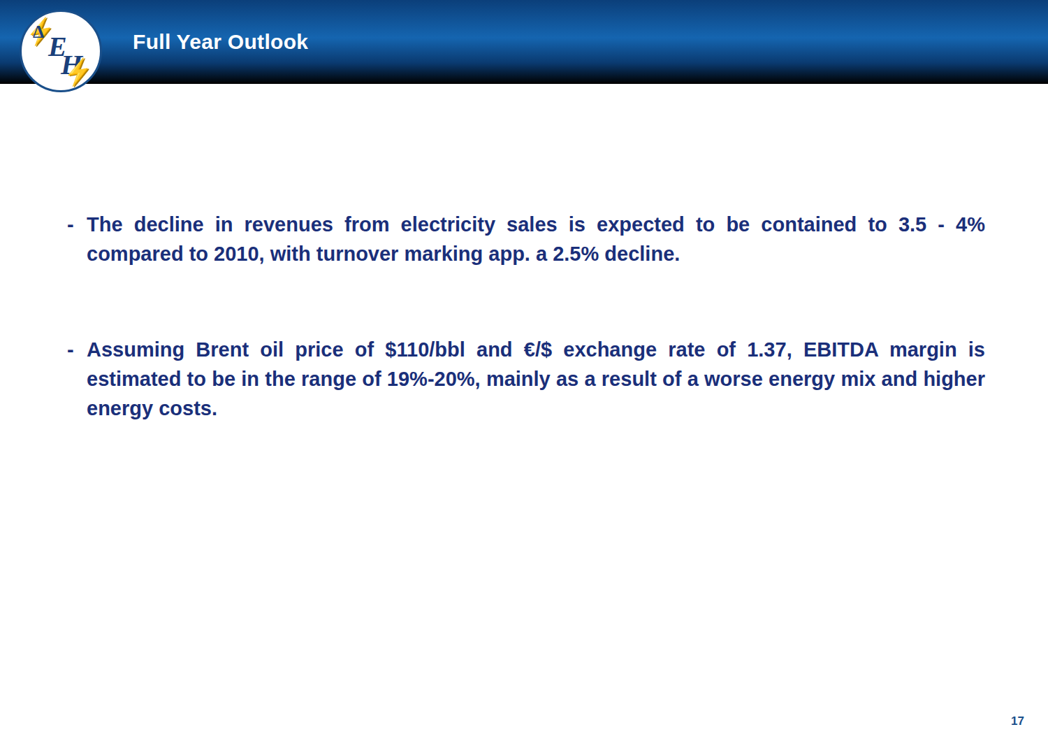⚡ Δ E H ⚡
Full Year Outlook
The decline in revenues from electricity sales is expected to be contained to 3.5 - 4% compared to 2010, with turnover marking app. a 2.5% decline.
Assuming Brent oil price of $110/bbl and €/$ exchange rate of 1.37, EBITDA margin is estimated to be in the range of 19%-20%, mainly as a result of a worse energy mix and higher energy costs.
17